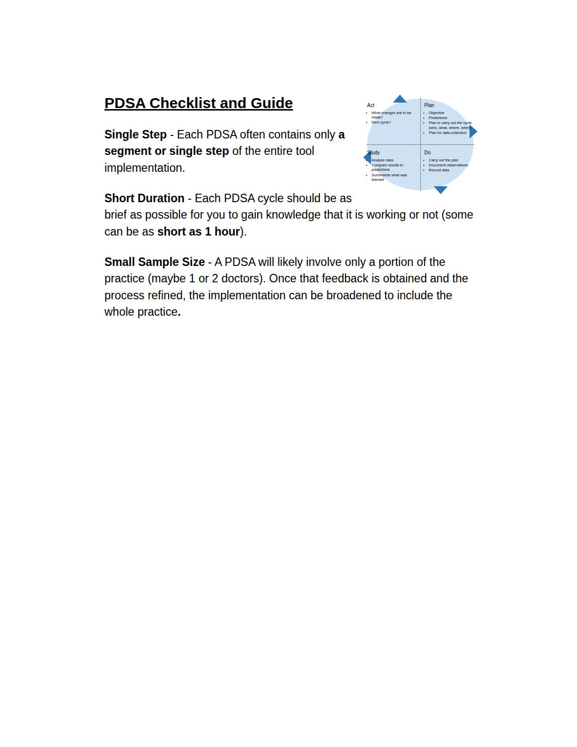Act
What changes are to be made?
Next cycle?
Plan
Objective
Predictions
Plan to carry out the cycle (who, what, where, when)
Plan for data collection
Study
Analyse data
Compare results to predictions
Summarise what was learned
Do
Carry out the plan
Document observations
Record data
PDSA Checklist and Guide
Single Step - Each PDSA often contains only a segment or single step of the entire tool implementation.
Short Duration - Each PDSA cycle should be as brief as possible for you to gain knowledge that it is working or not (some can be as short as 1 hour).
Small Sample Size - A PDSA will likely involve only a portion of the practice (maybe 1 or 2 doctors). Once that feedback is obtained and the process refined, the implementation can be broadened to include the whole practice.